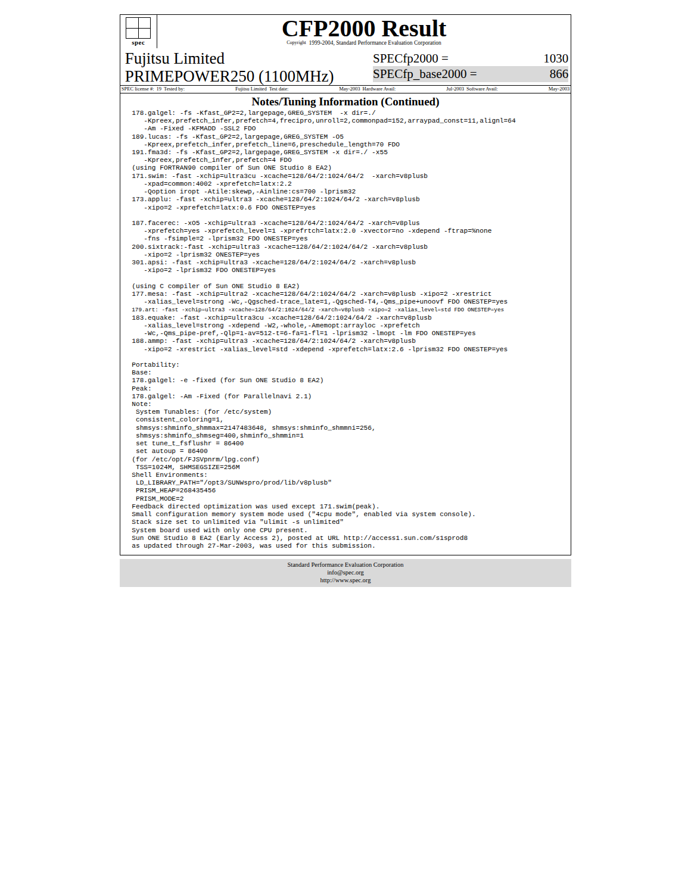spec
CFP2000 Result
Copyright 1999-2004, Standard Performance Evaluation Corporation
Fujitsu Limited
PRIMEPOWER250 (1100MHz)
SPECfp2000 =
1030
SPECfp_base2000 =
866
SPEC license #:
19
Tested by:
Fujitsu Limited
Test date:
May-2003
Hardware Avail:
Jul-2003
Software Avail:
May-2003
Notes/Tuning Information (Continued)
  178.galgel: -fs -Kfast_GP2=2,largepage,GREG_SYSTEM  -x dir=./
     -Kpreex,prefetch_infer,prefetch=4,frecipro,unroll=2,commonpad=152,arraypad_const=11,alignl=64
     -Am -Fixed -KFMADD -SSL2 FDO
  189.lucas: -fs -Kfast_GP2=2,largepage,GREG_SYSTEM -O5
     -Kpreex,prefetch_infer,prefetch_line=6,preschedule_length=70 FDO
  191.fma3d: -fs -Kfast_GP2=2,largepage,GREG_SYSTEM -x dir=./ -x55
     -Kpreex,prefetch_infer,prefetch=4 FDO
  (using FORTRAN90 compiler of Sun ONE Studio 8 EA2)
  171.swim: -fast -xchip=ultra3cu -xcache=128/64/2:1024/64/2  -xarch=v8plusb
     -xpad=common:4002 -xprefetch=latx:2.2
     -Qoption iropt -Atile:skewp,-Ainline:cs=700 -lprism32
  173.applu: -fast -xchip=ultra3 -xcache=128/64/2:1024/64/2 -xarch=v8plusb
     -xipo=2 -xprefetch=latx:0.6 FDO ONESTEP=yes

  187.facerec: -xO5 -xchip=ultra3 -xcache=128/64/2:1024/64/2 -xarch=v8plus
     -xprefetch=yes -xprefetch_level=1 -xprefrtch=latx:2.0 -xvector=no -xdepend -ftrap=%none
     -fns -fsimple=2 -lprism32 FDO ONESTEP=yes
  200.sixtrack:-fast -xchip=ultra3 -xcache=128/64/2:1024/64/2 -xarch=v8plusb
     -xipo=2 -lprism32 ONESTEP=yes
  301.apsi: -fast -xchip=ultra3 -xcache=128/64/2:1024/64/2 -xarch=v8plusb
     -xipo=2 -lprism32 FDO ONESTEP=yes

  (using C compiler of Sun ONE Studio 8 EA2)
  177.mesa: -fast -xchip=ultra2 -xcache=128/64/2:1024/64/2 -xarch=v8plusb -xipo=2 -xrestrict
     -xalias_level=strong -Wc,-Qgsched-trace_late=1,-Qgsched-T4,-Qms_pipe+unoovf FDO ONESTEP=yes
  179.art: -fast -xchip=ultra3 -xcache=128/64/2:1024/64/2 -xarch=v8plusb -xipo=2 -xalias_level=std FDO ONESTEP=yes
  183.equake: -fast -xchip=ultra3cu -xcache=128/64/2:1024/64/2 -xarch=v8plusb
     -xalias_level=strong -xdepend -W2,-whole,-Amemopt:arrayloc -xprefetch
     -Wc,-Qms_pipe-pref,-Qlp=1-av=512-t=6-fa=1-fl=1 -lprism32 -lmopt -lm FDO ONESTEP=yes
  188.ammp: -fast -xchip=ultra3 -xcache=128/64/2:1024/64/2 -xarch=v8plusb
     -xipo=2 -xrestrict -xalias_level=std -xdepend -xprefetch=latx:2.6 -lprism32 FDO ONESTEP=yes

  Portability:
  Base:
  178.galgel: -e -fixed (for Sun ONE Studio 8 EA2)
  Peak:
  178.galgel: -Am -Fixed (for Parallelnavi 2.1)
  Note:
   System Tunables: (for /etc/system)
   consistent_coloring=1,
   shmsys:shminfo_shmmax=2147483648, shmsys:shminfo_shmmni=256,
   shmsys:shminfo_shmseg=400,shminfo_shmmin=1
   set tune_t_fsflushr = 86400
   set autoup = 86400
  (for /etc/opt/FJSVpnrm/lpg.conf)
   TSS=1024M, SHMSEGSIZE=256M
  Shell Environments:
   LD_LIBRARY_PATH="/opt3/SUNWspro/prod/lib/v8plusb"
   PRISM_HEAP=268435456
   PRISM_MODE=2
  Feedback directed optimization was used except 171.swim(peak).
  Small configuration memory system mode used ("4cpu mode", enabled via system console).
  Stack size set to unlimited via "ulimit -s unlimited"
  System board used with only one CPU present.
  Sun ONE Studio 8 EA2 (Early Access 2), posted at URL http://access1.sun.com/s1sprod8
  as updated through 27-Mar-2003, was used for this submission.
Standard Performance Evaluation Corporation
info@spec.org
http://www.spec.org